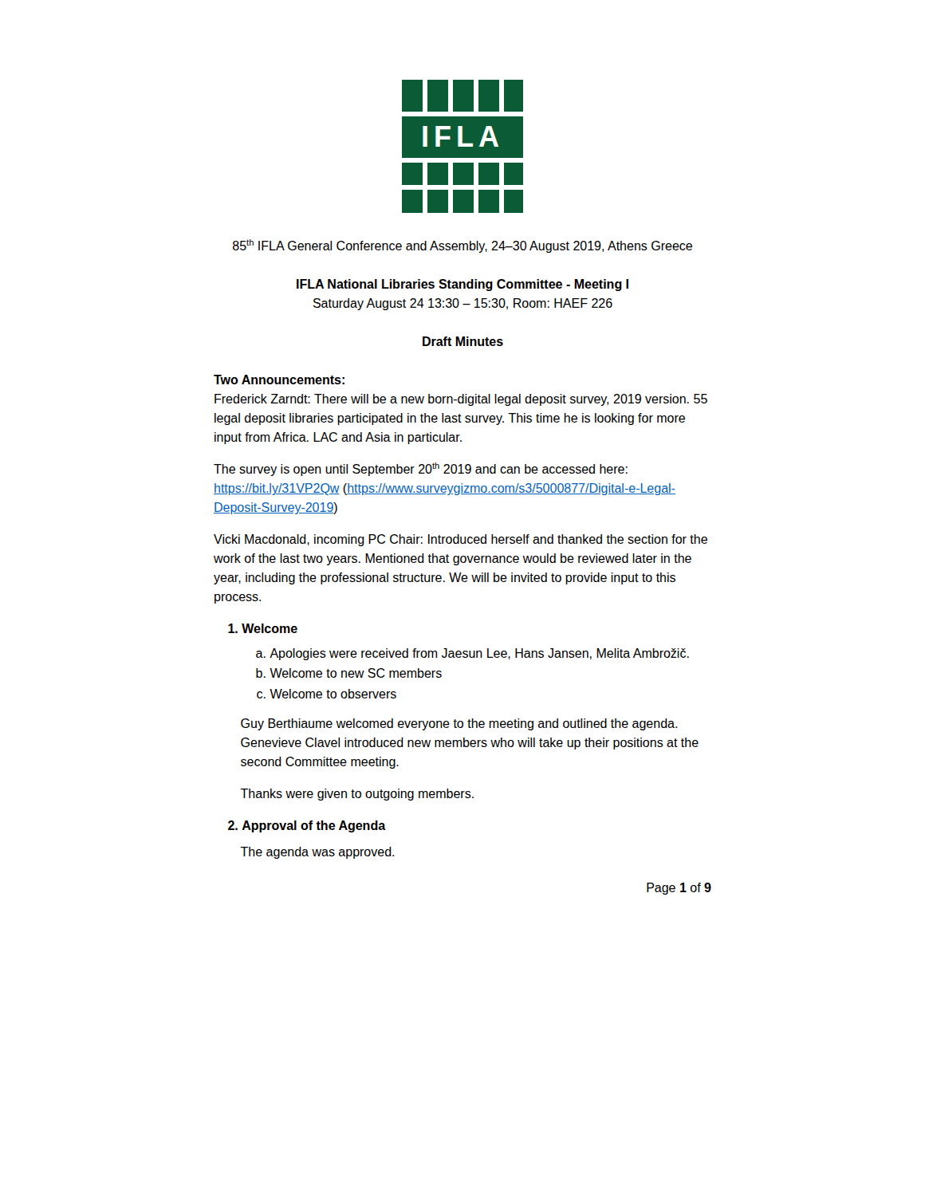IFLA
85th IFLA General Conference and Assembly, 24–30 August 2019, Athens Greece
IFLA National Libraries Standing Committee - Meeting I
Saturday August 24 13:30 – 15:30, Room: HAEF 226
Draft Minutes
Two Announcements:
Frederick Zarndt: There will be a new born-digital legal deposit survey, 2019 version. 55 legal deposit libraries participated in the last survey. This time he is looking for more input from Africa. LAC and Asia in particular.
The survey is open until September 20th 2019 and can be accessed here:
https://bit.ly/31VP2Qw (https://www.surveygizmo.com/s3/5000877/Digital-e-Legal-Deposit-Survey-2019)
Vicki Macdonald, incoming PC Chair: Introduced herself and thanked the section for the work of the last two years. Mentioned that governance would be reviewed later in the year, including the professional structure. We will be invited to provide input to this process.
Welcome
Apologies were received from Jaesun Lee, Hans Jansen, Melita Ambrožič.
Welcome to new SC members
Welcome to observers
Guy Berthiaume welcomed everyone to the meeting and outlined the agenda. Genevieve Clavel introduced new members who will take up their positions at the second Committee meeting.
Thanks were given to outgoing members.
Approval of the Agenda
The agenda was approved.
Page 1 of 9